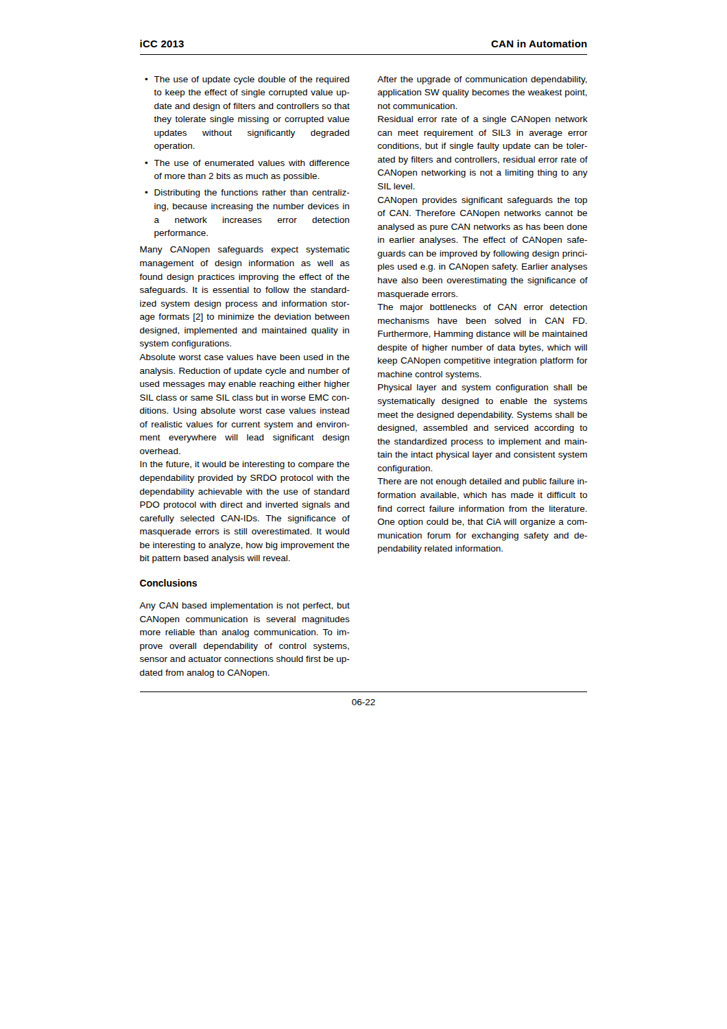iCC 2013
CAN in Automation
The use of update cycle double of the required to keep the effect of single corrupted value update and design of filters and controllers so that they tolerate single missing or corrupted value updates without significantly degraded operation.
The use of enumerated values with difference of more than 2 bits as much as possible.
Distributing the functions rather than centralizing, because increasing the number devices in a network increases error detection performance.
Many CANopen safeguards expect systematic management of design information as well as found design practices improving the effect of the safeguards. It is essential to follow the standardized system design process and information storage formats [2] to minimize the deviation between designed, implemented and maintained quality in system configurations.
Absolute worst case values have been used in the analysis. Reduction of update cycle and number of used messages may enable reaching either higher SIL class or same SIL class but in worse EMC conditions. Using absolute worst case values instead of realistic values for current system and environment everywhere will lead significant design overhead.
In the future, it would be interesting to compare the dependability provided by SRDO protocol with the dependability achievable with the use of standard PDO protocol with direct and inverted signals and carefully selected CAN-IDs. The significance of masquerade errors is still overestimated. It would be interesting to analyze, how big improvement the bit pattern based analysis will reveal.
Conclusions
Any CAN based implementation is not perfect, but CANopen communication is several magnitudes more reliable than analog communication. To improve overall dependability of control systems, sensor and actuator connections should first be updated from analog to CANopen.
After the upgrade of communication dependability, application SW quality becomes the weakest point, not communication.
Residual error rate of a single CANopen network can meet requirement of SIL3 in average error conditions, but if single faulty update can be tolerated by filters and controllers, residual error rate of CANopen networking is not a limiting thing to any SIL level.
CANopen provides significant safeguards the top of CAN. Therefore CANopen networks cannot be analysed as pure CAN networks as has been done in earlier analyses. The effect of CANopen safeguards can be improved by following design principles used e.g. in CANopen safety. Earlier analyses have also been overestimating the significance of masquerade errors.
The major bottlenecks of CAN error detection mechanisms have been solved in CAN FD. Furthermore, Hamming distance will be maintained despite of higher number of data bytes, which will keep CANopen competitive integration platform for machine control systems.
Physical layer and system configuration shall be systematically designed to enable the systems meet the designed dependability. Systems shall be designed, assembled and serviced according to the standardized process to implement and maintain the intact physical layer and consistent system configuration.
There are not enough detailed and public failure information available, which has made it difficult to find correct failure information from the literature. One option could be, that CiA will organize a communication forum for exchanging safety and dependability related information.
06-22